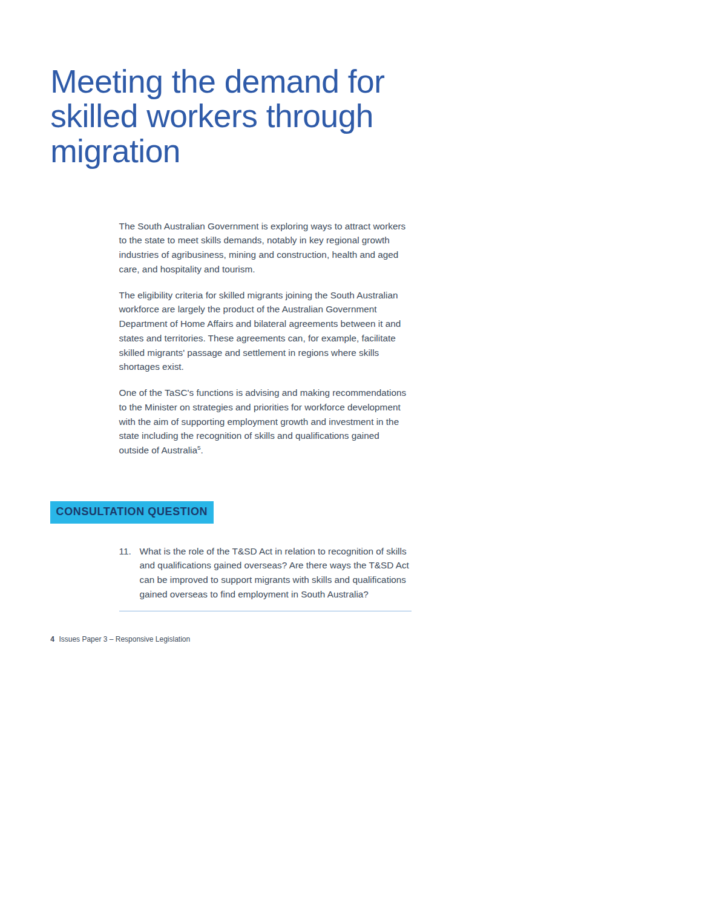Meeting the demand for
skilled workers through
migration
The South Australian Government is exploring ways to attract workers to the state to meet skills demands, notably in key regional growth industries of agribusiness, mining and construction, health and aged care, and hospitality and tourism.
The eligibility criteria for skilled migrants joining the South Australian workforce are largely the product of the Australian Government Department of Home Affairs and bilateral agreements between it and states and territories. These agreements can, for example, facilitate skilled migrants' passage and settlement in regions where skills shortages exist.
One of the TaSC's functions is advising and making recommendations to the Minister on strategies and priorities for workforce development with the aim of supporting employment growth and investment in the state including the recognition of skills and qualifications gained outside of Australia5.
Consultation question
11. What is the role of the T&SD Act in relation to recognition of skills and qualifications gained overseas? Are there ways the T&SD Act can be improved to support migrants with skills and qualifications gained overseas to find employment in South Australia?
4 Issues Paper 3 – Responsive Legislation